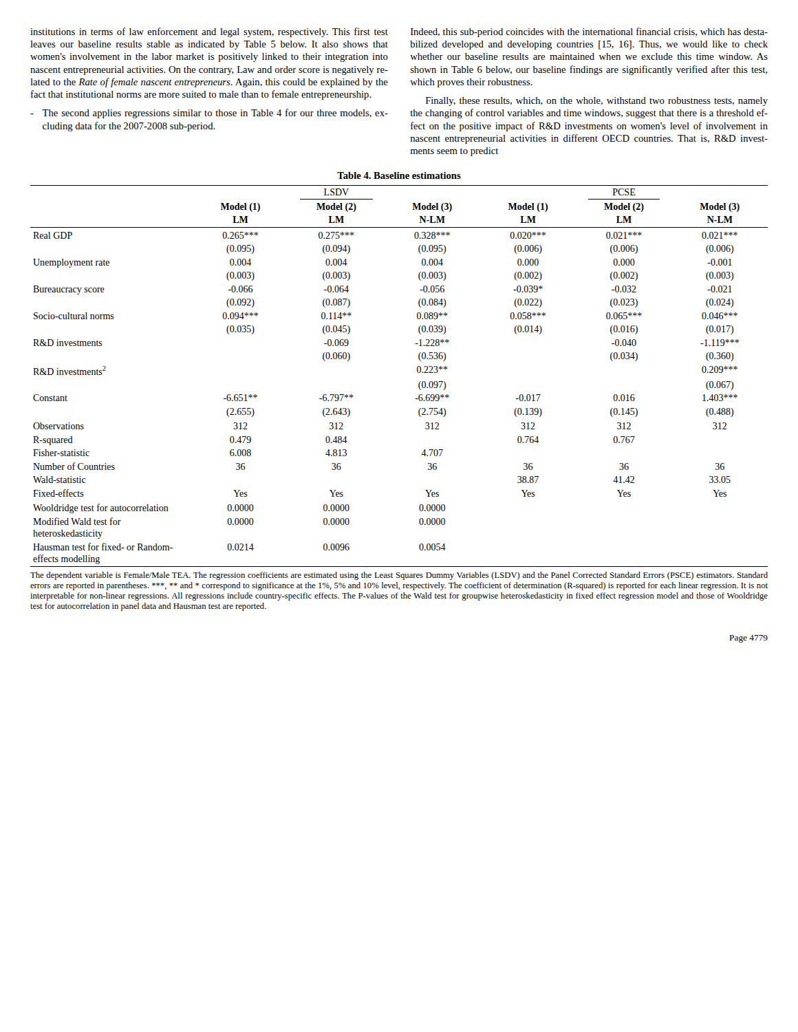institutions in terms of law enforcement and legal system, respectively. This first test leaves our baseline results stable as indicated by Table 5 below. It also shows that women's involvement in the labor market is positively linked to their integration into nascent entrepreneurial activities. On the contrary, Law and order score is negatively related to the Rate of female nascent entrepreneurs. Again, this could be explained by the fact that institutional norms are more suited to male than to female entrepreneurship.
The second applies regressions similar to those in Table 4 for our three models, excluding data for the 2007-2008 sub-period.
Indeed, this sub-period coincides with the international financial crisis, which has destabilized developed and developing countries [15, 16]. Thus, we would like to check whether our baseline results are maintained when we exclude this time window. As shown in Table 6 below, our baseline findings are significantly verified after this test, which proves their robustness.
Finally, these results, which, on the whole, withstand two robustness tests, namely the changing of control variables and time windows, suggest that there is a threshold effect on the positive impact of R&D investments on women's level of involvement in nascent entrepreneurial activities in different OECD countries. That is, R&D investments seem to predict
Table 4. Baseline estimations
| | LSDV | PCSE |
| --- | --- | --- |
| | Model (1) | Model (2) | Model (3) | Model (1) | Model (2) | Model (3) |
| | LM | LM | N-LM | LM | LM | N-LM |
| Real GDP | 0.265*** | 0.275*** | 0.328*** | 0.020*** | 0.021*** | 0.021*** |
| | (0.095) | (0.094) | (0.095) | (0.006) | (0.006) | (0.006) |
| Unemployment rate | 0.004 | 0.004 | 0.004 | 0.000 | 0.000 | -0.001 |
| | (0.003) | (0.003) | (0.003) | (0.002) | (0.002) | (0.003) |
| Bureaucracy score | -0.066 | -0.064 | -0.056 | -0.039* | -0.032 | -0.021 |
| | (0.092) | (0.087) | (0.084) | (0.022) | (0.023) | (0.024) |
| Socio-cultural norms | 0.094*** | 0.114** | 0.089** | 0.058*** | 0.065*** | 0.046*** |
| | (0.035) | (0.045) | (0.039) | (0.014) | (0.016) | (0.017) |
| R&D investments | | -0.069 | -1.228** | | -0.040 | -1.119*** |
| | | (0.060) | (0.536) | | (0.034) | (0.360) |
| R&D investments 2 | | | 0.223** | | | 0.209*** |
| | | | (0.097) | | | (0.067) |
| Constant | -6.651** | -6.797** | -6.699** | -0.017 | 0.016 | 1.403*** |
| | (2.655) | (2.643) | (2.754) | (0.139) | (0.145) | (0.488) |
| Observations | 312 | 312 | 312 | 312 | 312 | 312 |
| R-squared | 0.479 | 0.484 | | 0.764 | 0.767 | |
| Fisher-statistic | 6.008 | 4.813 | 4.707 | | | |
| Number of Countries | 36 | 36 | 36 | 36 | 36 | 36 |
| Wald-statistic | | | | 38.87 | 41.42 | 33.05 |
| Fixed-effects | Yes | Yes | Yes | Yes | Yes | Yes |
| Wooldridge test for autocorrelation | 0.0000 | 0.0000 | 0.0000 | | | |
| Modified Wald test for heteroskedasticity | 0.0000 | 0.0000 | 0.0000 | | | |
| Hausman test for fixed- or Random-effects modelling | 0.0214 | 0.0096 | 0.0054 | | | |
The dependent variable is Female/Male TEA. The regression coefficients are estimated using the Least Squares Dummy Variables (LSDV) and the Panel Corrected Standard Errors (PSCE) estimators. Standard errors are reported in parentheses. ***, ** and * correspond to significance at the 1%, 5% and 10% level, respectively. The coefficient of determination (R-squared) is reported for each linear regression. It is not interpretable for non-linear regressions. All regressions include country-specific effects. The P-values of the Wald test for groupwise heteroskedasticity in fixed effect regression model and those of Wooldridge test for autocorrelation in panel data and Hausman test are reported.
Page 4779